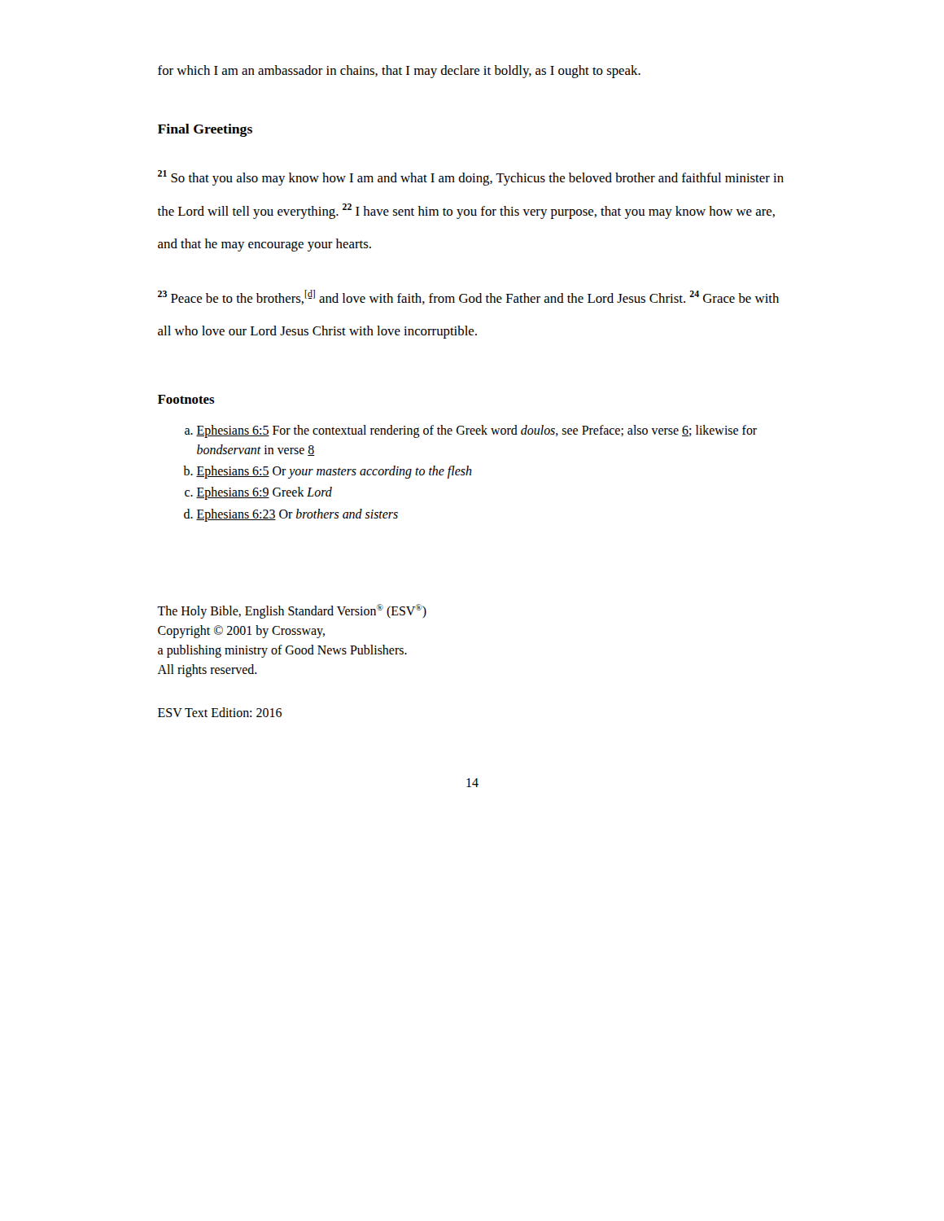for which I am an ambassador in chains, that I may declare it boldly, as I ought to speak.
Final Greetings
21 So that you also may know how I am and what I am doing, Tychicus the beloved brother and faithful minister in the Lord will tell you everything. 22 I have sent him to you for this very purpose, that you may know how we are, and that he may encourage your hearts.
23 Peace be to the brothers,[d] and love with faith, from God the Father and the Lord Jesus Christ. 24 Grace be with all who love our Lord Jesus Christ with love incorruptible.
Footnotes
Ephesians 6:5 For the contextual rendering of the Greek word doulos, see Preface; also verse 6; likewise for bondservant in verse 8
Ephesians 6:5 Or your masters according to the flesh
Ephesians 6:9 Greek Lord
Ephesians 6:23 Or brothers and sisters
The Holy Bible, English Standard Version® (ESV®)
Copyright © 2001 by Crossway,
a publishing ministry of Good News Publishers.
All rights reserved.
ESV Text Edition: 2016
14